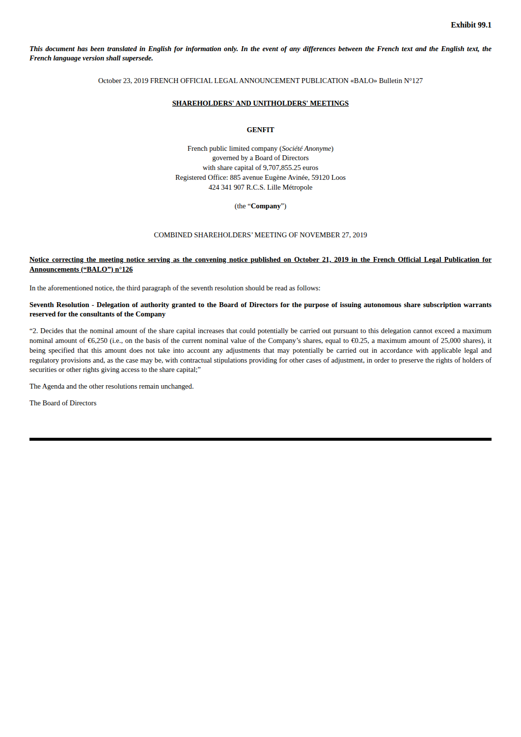Exhibit 99.1
This document has been translated in English for information only. In the event of any differences between the French text and the English text, the French language version shall supersede.
October 23, 2019 FRENCH OFFICIAL LEGAL ANNOUNCEMENT PUBLICATION «BALO» Bulletin N°127
SHAREHOLDERS' AND UNITHOLDERS' MEETINGS
GENFIT
French public limited company (Société Anonyme)
governed by a Board of Directors
with share capital of 9,707,855.25 euros
Registered Office: 885 avenue Eugène Avinée, 59120 Loos
424 341 907 R.C.S. Lille Métropole
(the “Company”)
COMBINED SHAREHOLDERS’ MEETING OF NOVEMBER 27, 2019
Notice correcting the meeting notice serving as the convening notice published on October 21, 2019 in the French Official Legal Publication for Announcements (“BALO”) n°126
In the aforementioned notice, the third paragraph of the seventh resolution should be read as follows:
Seventh Resolution - Delegation of authority granted to the Board of Directors for the purpose of issuing autonomous share subscription warrants reserved for the consultants of the Company
“2. Decides that the nominal amount of the share capital increases that could potentially be carried out pursuant to this delegation cannot exceed a maximum nominal amount of €6,250 (i.e., on the basis of the current nominal value of the Company’s shares, equal to €0.25, a maximum amount of 25,000 shares), it being specified that this amount does not take into account any adjustments that may potentially be carried out in accordance with applicable legal and regulatory provisions and, as the case may be, with contractual stipulations providing for other cases of adjustment, in order to preserve the rights of holders of securities or other rights giving access to the share capital;”
The Agenda and the other resolutions remain unchanged.
The Board of Directors